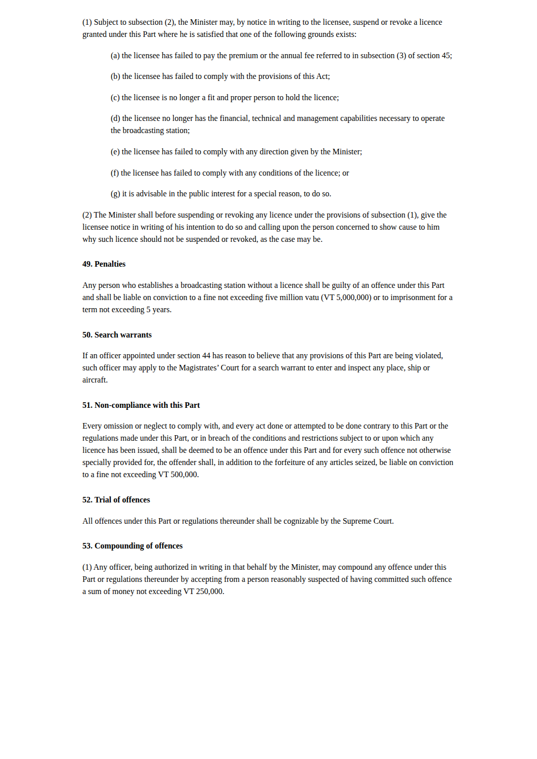(1) Subject to subsection (2), the Minister may, by notice in writing to the licensee, suspend or revoke a licence granted under this Part where he is satisfied that one of the following grounds exists:
(a) the licensee has failed to pay the premium or the annual fee referred to in subsection (3) of section 45;
(b) the licensee has failed to comply with the provisions of this Act;
(c) the licensee is no longer a fit and proper person to hold the licence;
(d) the licensee no longer has the financial, technical and management capabilities necessary to operate the broadcasting station;
(e) the licensee has failed to comply with any direction given by the Minister;
(f) the licensee has failed to comply with any conditions of the licence; or
(g) it is advisable in the public interest for a special reason, to do so.
(2) The Minister shall before suspending or revoking any licence under the provisions of subsection (1), give the licensee notice in writing of his intention to do so and calling upon the person concerned to show cause to him why such licence should not be suspended or revoked, as the case may be.
49. Penalties
Any person who establishes a broadcasting station without a licence shall be guilty of an offence under this Part and shall be liable on conviction to a fine not exceeding five million vatu (VT 5,000,000) or to imprisonment for a term not exceeding 5 years.
50. Search warrants
If an officer appointed under section 44 has reason to believe that any provisions of this Part are being violated, such officer may apply to the Magistrates’ Court for a search warrant to enter and inspect any place, ship or aircraft.
51. Non-compliance with this Part
Every omission or neglect to comply with, and every act done or attempted to be done contrary to this Part or the regulations made under this Part, or in breach of the conditions and restrictions subject to or upon which any licence has been issued, shall be deemed to be an offence under this Part and for every such offence not otherwise specially provided for, the offender shall, in addition to the forfeiture of any articles seized, be liable on conviction to a fine not exceeding VT 500,000.
52. Trial of offences
All offences under this Part or regulations thereunder shall be cognizable by the Supreme Court.
53. Compounding of offences
(1) Any officer, being authorized in writing in that behalf by the Minister, may compound any offence under this Part or regulations thereunder by accepting from a person reasonably suspected of having committed such offence a sum of money not exceeding VT 250,000.